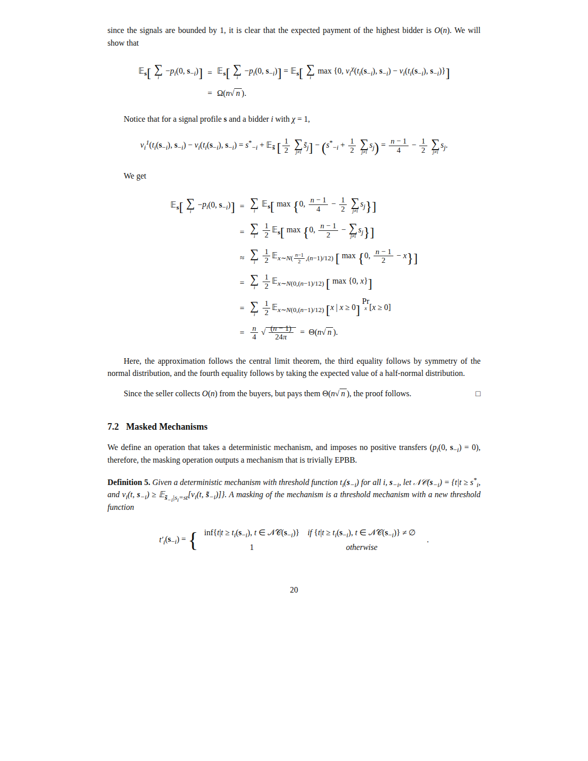since the signals are bounded by 1, it is clear that the expected payment of the highest bidder is O(n). We will show that
| 𝔼 s [ ∑ i − p i (0, s − i ) ] | = | 𝔼 s [ ∑ i − p i (0, s − i ) ] = 𝔼 s [ ∑ i max {0, v i χ ( t i ( s − i ), s − i ) − v i ( t i ( s − i ), s − i )} ] |
| | = | Ω( n √ n ). |
Notice that for a signal profile s and a bidder i with χ = 1,
vi1(ti(s−i), s−i) − vi(ti(s−i), s−i) = s*−i + 𝔼s̃ [12 ∑j≠i s̃j] − (s*−i + 12 ∑j≠i sj) = n − 14 − 12 ∑j≠i sj.
We get
| 𝔼 s [ ∑ i − p i (0, s − i ) ] | = | ∑ i 𝔼 s [ max { 0, n − 1 4 − 1 2 ∑ j ≠ i s j } ] |
| | = | ∑ i 1 2 𝔼 s [ max { 0, n − 1 2 − ∑ j ≠ i s j } ] |
| | ≈ | ∑ i 1 2 𝔼 x ∼ N ( n −1 2 ,( n −1)/12) [ max { 0, n − 1 2 − x } ] |
| | = | ∑ i 1 2 𝔼 x ∼ N (0,( n −1)/12) [ max {0, x } ] |
| | = | ∑ i 1 2 𝔼 x ∼ N (0,( n −1)/12) [ x / x ≥ 0 ] Pr x [ x ≥ 0] |
| | = | n 4 √ ( n − 1) 24 π = Θ( n √ n ). |
Here, the approximation follows the central limit theorem, the third equality follows by symmetry of the normal distribution, and the fourth equality follows by taking the expected value of a half-normal distribution.
Since the seller collects O(n) from the buyers, but pays them Θ(n√n), the proof follows. □
7.2 Masked Mechanisms
We define an operation that takes a deterministic mechanism, and imposes no positive transfers (pi(0, s−i) = 0), therefore, the masking operation outputs a mechanism that is trivially EPBB.
Definition 5. Given a deterministic mechanism with threshold function ti(s−i) for all i, s−i, let 𝒩𝒞(s−i) = {t|t ≥ s*i, and vi(t, s−i) ≥ 𝔼s̃−i|si=st[vi(t, s̃−i)]}. A masking of the mechanism is a threshold mechanism with a new threshold function
t′i(s−i) = {
| inf{ t / t ≥ t i ( s − i ), t ∈ 𝒩𝒞( s − i )} | if { t / t ≥ t i ( s − i ), t ∈ 𝒩𝒞( s − i )} ≠ ∅ |
| 1 | otherwise |
.
20